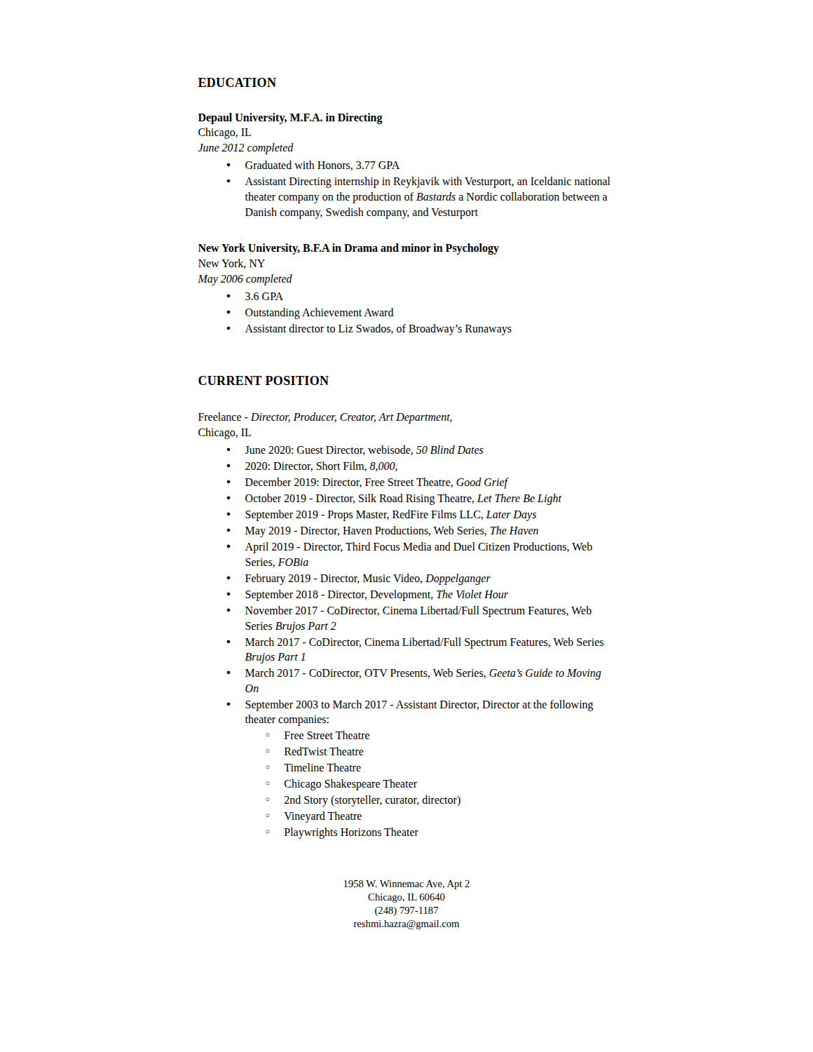EDUCATION
Depaul University, M.F.A. in Directing
Chicago, IL
June 2012 completed
Graduated with Honors, 3.77 GPA
Assistant Directing internship in Reykjavik with Vesturport, an Iceldanic national theater company on the production of Bastards a Nordic collaboration between a Danish company, Swedish company, and Vesturport
New York University, B.F.A in Drama and minor in Psychology
New York, NY
May 2006 completed
3.6 GPA
Outstanding Achievement Award
Assistant director to Liz Swados, of Broadway’s Runaways
CURRENT POSITION
Freelance - Director, Producer, Creator, Art Department,
Chicago, IL
June 2020: Guest Director, webisode, 50 Blind Dates
2020: Director, Short Film, 8,000,
December 2019: Director, Free Street Theatre, Good Grief
October 2019 - Director, Silk Road Rising Theatre, Let There Be Light
September 2019 - Props Master, RedFire Films LLC, Later Days
May 2019 - Director, Haven Productions, Web Series, The Haven
April 2019 - Director, Third Focus Media and Duel Citizen Productions, Web Series, FOBia
February 2019 - Director, Music Video, Doppelganger
September 2018 - Director, Development, The Violet Hour
November 2017 - CoDirector, Cinema Libertad/Full Spectrum Features, Web Series Brujos Part 2
March 2017 - CoDirector, Cinema Libertad/Full Spectrum Features, Web Series Brujos Part 1
March 2017 - CoDirector, OTV Presents, Web Series, Geeta’s Guide to Moving On
September 2003 to March 2017 - Assistant Director, Director at the following theater companies:
Free Street Theatre
RedTwist Theatre
Timeline Theatre
Chicago Shakespeare Theater
2nd Story (storyteller, curator, director)
Vineyard Theatre
Playwrights Horizons Theater
1958 W. Winnemac Ave, Apt 2
Chicago, IL 60640
(248) 797-1187
reshmi.hazra@gmail.com